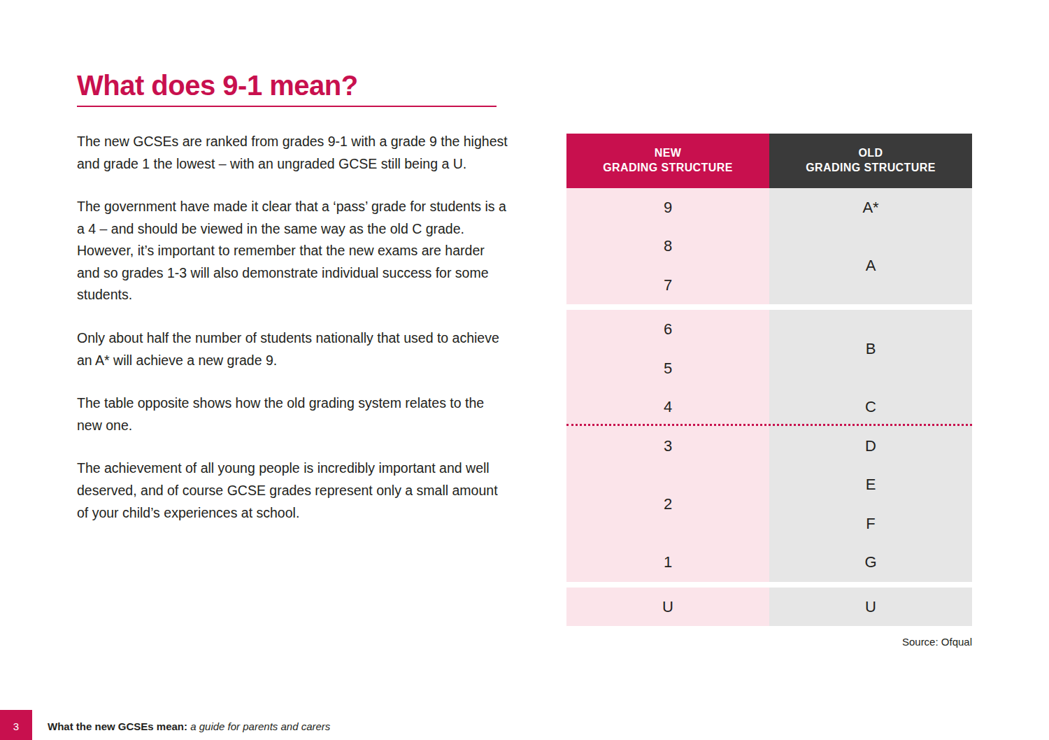What does 9-1 mean?
The new GCSEs are ranked from grades 9-1 with a grade 9 the highest and grade 1 the lowest – with an ungraded GCSE still being a U.
The government have made it clear that a ‘pass’ grade for students is a a 4 – and should be viewed in the same way as the old C grade. However, it’s important to remember that the new exams are harder and so grades 1-3 will also demonstrate individual success for some students.
Only about half the number of students nationally that used to achieve an A* will achieve a new grade 9.
The table opposite shows how the old grading system relates to the new one.
The achievement of all young people is incredibly important and well deserved, and of course GCSE grades represent only a small amount of your child’s experiences at school.
| New grading structure | Old grading structure |
| --- | --- |
| 9 | A* |
| 8 | A |
| 7 |
| 6 | B |
| 5 |
| 4 | C |
| 3 | D |
| 2 | E |
| F |
| 1 | G |
| U | U |
Source: Ofqual
3
What the new GCSEs mean: a guide for parents and carers